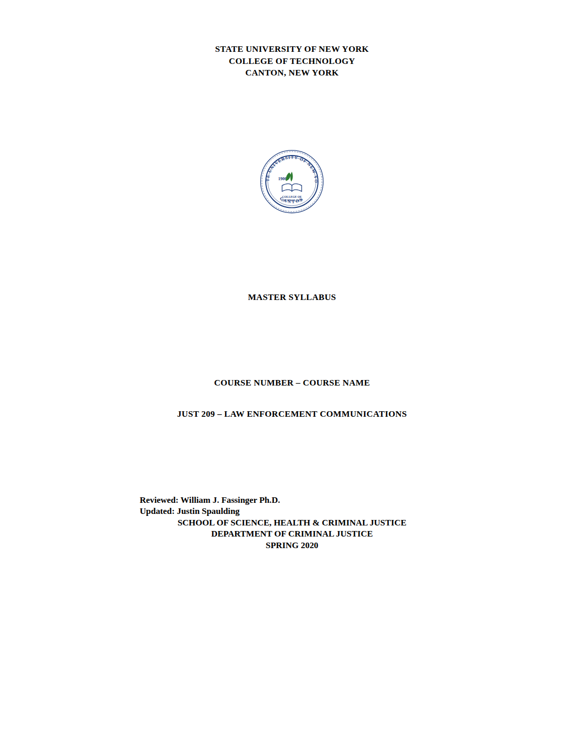STATE UNIVERSITY OF NEW YORK
COLLEGE OF TECHNOLOGY
CANTON, NEW YORK
STATE UNIVERSITY OF NEW YORK CANTON 1906 COLLEGE OF TECHNOLOGY
MASTER SYLLABUS
COURSE NUMBER – COURSE NAME
JUST 209 – LAW ENFORCEMENT COMMUNICATIONS
Reviewed: William J. Fassinger Ph.D.
Updated: Justin Spaulding
SCHOOL OF SCIENCE, HEALTH & CRIMINAL JUSTICE
DEPARTMENT OF CRIMINAL JUSTICE
SPRING 2020